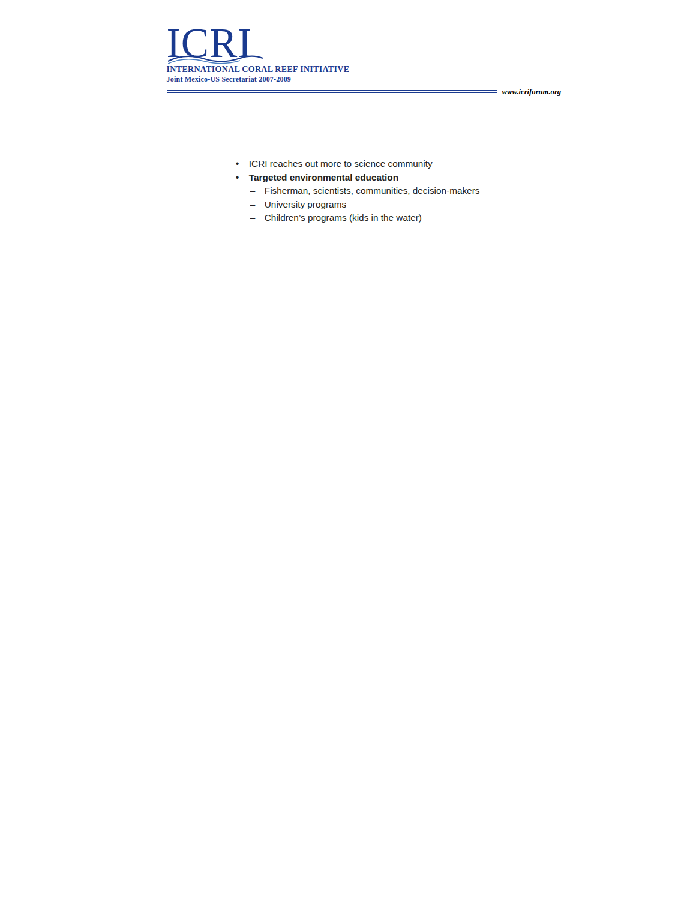ICRI
INTERNATIONAL CORAL REEF INITIATIVE
Joint Mexico-US Secretariat 2007-2009
www.icriforum.org
ICRI reaches out more to science community
Targeted environmental education
Fisherman, scientists, communities, decision-makers
University programs
Children’s programs (kids in the water)